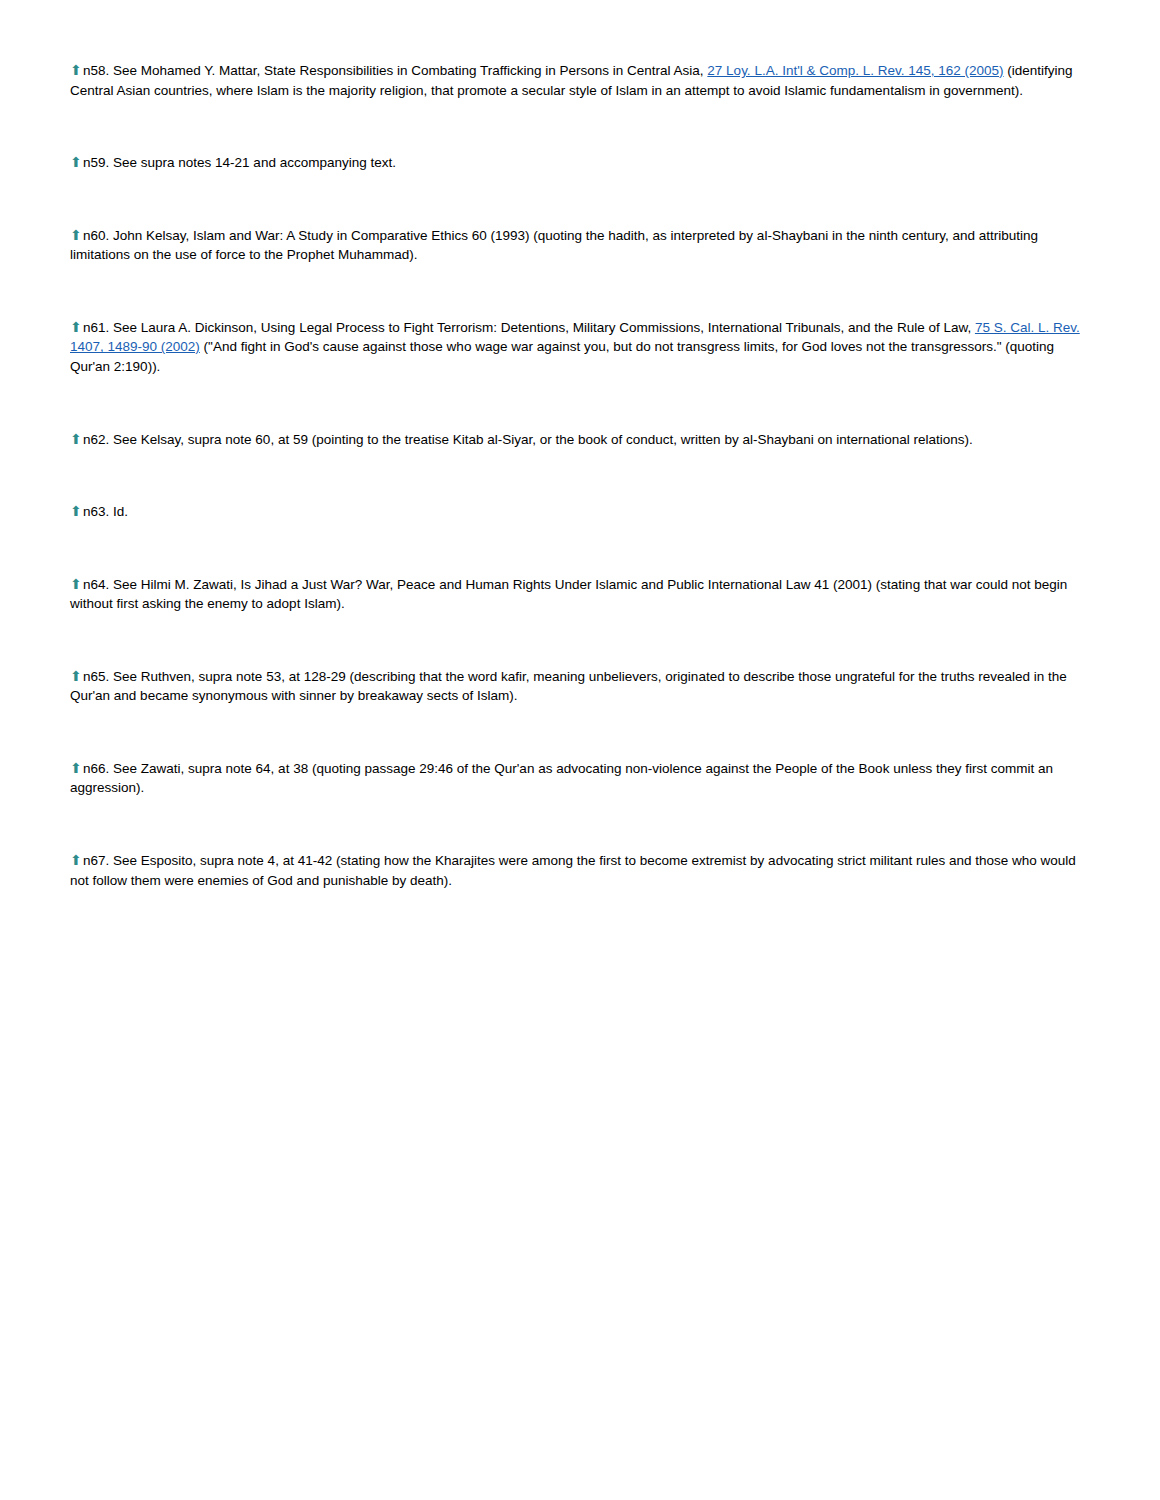⬆n58. See Mohamed Y. Mattar, State Responsibilities in Combating Trafficking in Persons in Central Asia, 27 Loy. L.A. Int'l & Comp. L. Rev. 145, 162 (2005) (identifying Central Asian countries, where Islam is the majority religion, that promote a secular style of Islam in an attempt to avoid Islamic fundamentalism in government).
⬆n59. See supra notes 14-21 and accompanying text.
⬆n60. John Kelsay, Islam and War: A Study in Comparative Ethics 60 (1993) (quoting the hadith, as interpreted by al-Shaybani in the ninth century, and attributing limitations on the use of force to the Prophet Muhammad).
⬆n61. See Laura A. Dickinson, Using Legal Process to Fight Terrorism: Detentions, Military Commissions, International Tribunals, and the Rule of Law, 75 S. Cal. L. Rev. 1407, 1489-90 (2002) ("And fight in God's cause against those who wage war against you, but do not transgress limits, for God loves not the transgressors." (quoting Qur'an 2:190)).
⬆n62. See Kelsay, supra note 60, at 59 (pointing to the treatise Kitab al-Siyar, or the book of conduct, written by al-Shaybani on international relations).
⬆n63. Id.
⬆n64. See Hilmi M. Zawati, Is Jihad a Just War? War, Peace and Human Rights Under Islamic and Public International Law 41 (2001) (stating that war could not begin without first asking the enemy to adopt Islam).
⬆n65. See Ruthven, supra note 53, at 128-29 (describing that the word kafir, meaning unbelievers, originated to describe those ungrateful for the truths revealed in the Qur'an and became synonymous with sinner by breakaway sects of Islam).
⬆n66. See Zawati, supra note 64, at 38 (quoting passage 29:46 of the Qur'an as advocating non-violence against the People of the Book unless they first commit an aggression).
⬆n67. See Esposito, supra note 4, at 41-42 (stating how the Kharajites were among the first to become extremist by advocating strict militant rules and those who would not follow them were enemies of God and punishable by death).